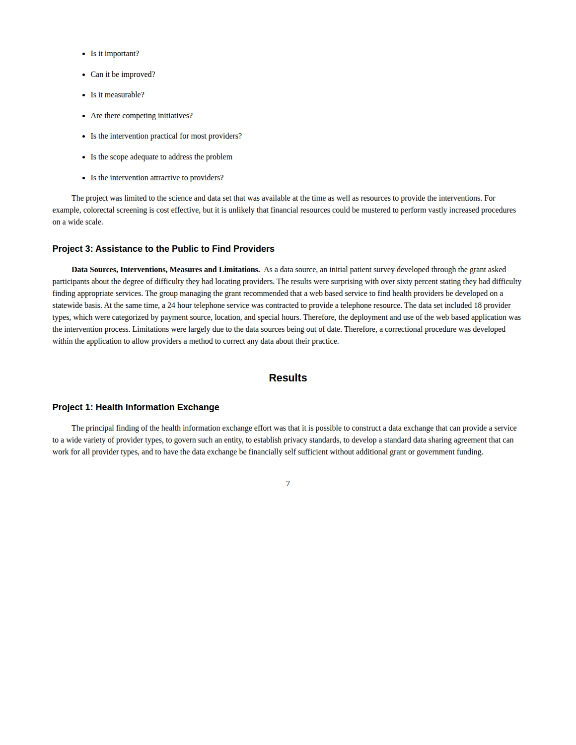Is it important?
Can it be improved?
Is it measurable?
Are there competing initiatives?
Is the intervention practical for most providers?
Is the scope adequate to address the problem
Is the intervention attractive to providers?
The project was limited to the science and data set that was available at the time as well as resources to provide the interventions. For example, colorectal screening is cost effective, but it is unlikely that financial resources could be mustered to perform vastly increased procedures on a wide scale.
Project 3: Assistance to the Public to Find Providers
Data Sources, Interventions, Measures and Limitations. As a data source, an initial patient survey developed through the grant asked participants about the degree of difficulty they had locating providers. The results were surprising with over sixty percent stating they had difficulty finding appropriate services. The group managing the grant recommended that a web based service to find health providers be developed on a statewide basis. At the same time, a 24 hour telephone service was contracted to provide a telephone resource. The data set included 18 provider types, which were categorized by payment source, location, and special hours. Therefore, the deployment and use of the web based application was the intervention process. Limitations were largely due to the data sources being out of date. Therefore, a correctional procedure was developed within the application to allow providers a method to correct any data about their practice.
Results
Project 1: Health Information Exchange
The principal finding of the health information exchange effort was that it is possible to construct a data exchange that can provide a service to a wide variety of provider types, to govern such an entity, to establish privacy standards, to develop a standard data sharing agreement that can work for all provider types, and to have the data exchange be financially self sufficient without additional grant or government funding.
7